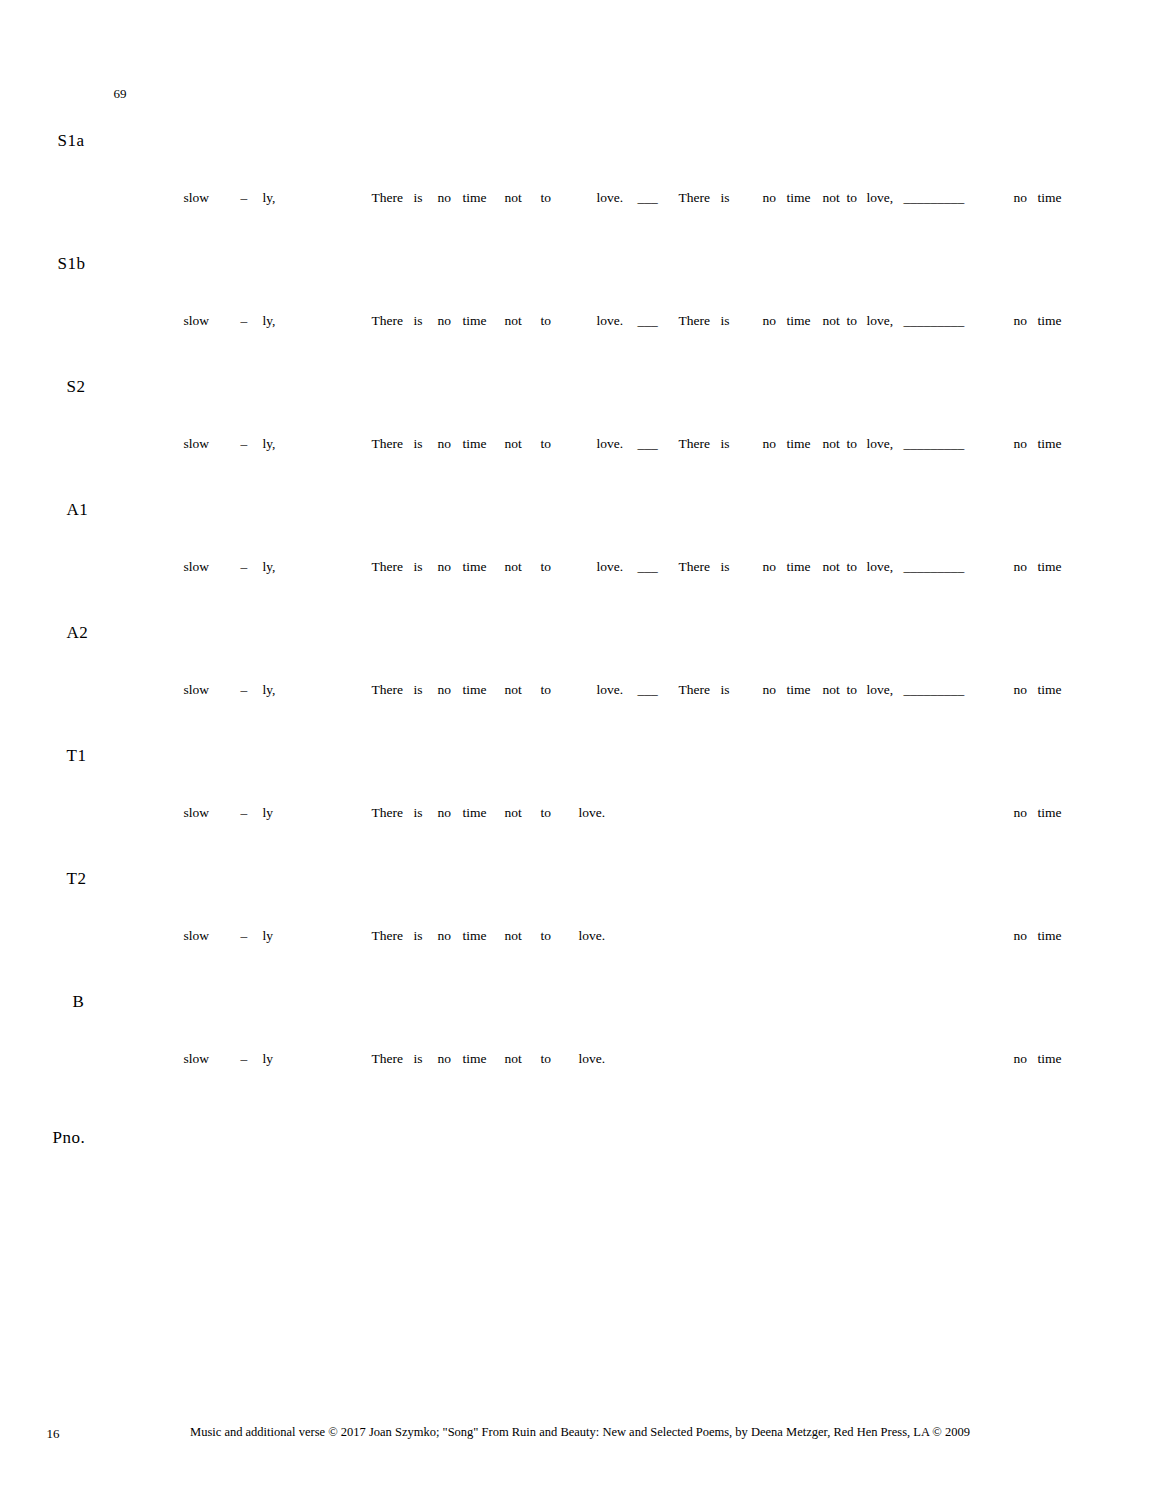69 S1a S1b S2 A1 A2 T1 T2 B Pno. slow – ly, There is no time not to love. ___ There is no time not to love, _________ no time slow – ly, There is no time not to love. ___ There is no time not to love, _________ no time slow – ly, There is no time not to love. ___ There is no time not to love, _________ no time slow – ly, There is no time not to love. ___ There is no time not to love, _________ no time slow – ly, There is no time not to love. ___ There is no time not to love, _________ no time slow – ly There is no time not to love. no time slow – ly There is no time not to love. no time slow – ly There is no time not to love. no time
Musical notation: eight vocal staves (S1a, S1b, S2, A1, A2, T1, T2, B) in one flat, with a piano part on two staves below. Meter changes to 2/4 then 4/4 near the end of the system.
16
Music and additional verse © 2017 Joan Szymko; "Song" From Ruin and Beauty: New and Selected Poems, by Deena Metzger, Red Hen Press, LA © 2009